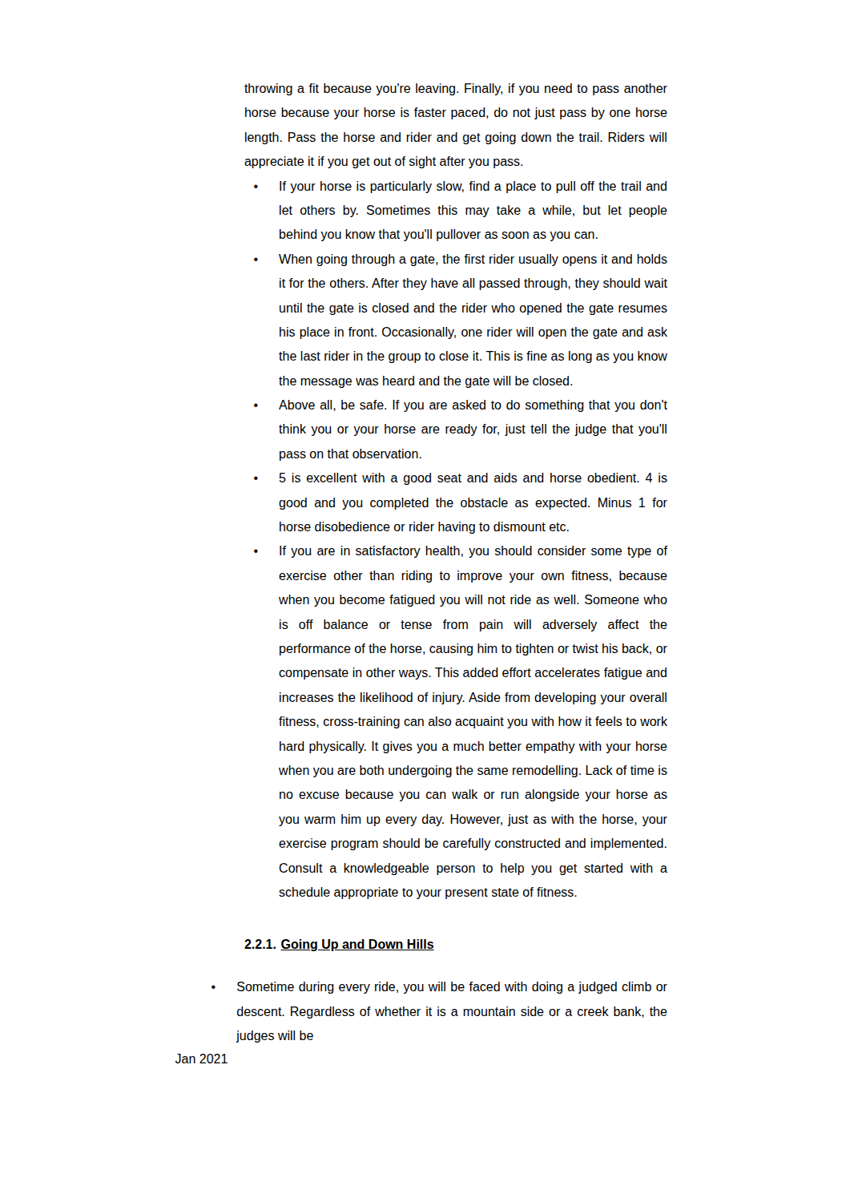throwing a fit because you're leaving. Finally, if you need to pass another horse because your horse is faster paced, do not just pass by one horse length. Pass the horse and rider and get going down the trail. Riders will appreciate it if you get out of sight after you pass.
If your horse is particularly slow, find a place to pull off the trail and let others by. Sometimes this may take a while, but let people behind you know that you'll pullover as soon as you can.
When going through a gate, the first rider usually opens it and holds it for the others. After they have all passed through, they should wait until the gate is closed and the rider who opened the gate resumes his place in front. Occasionally, one rider will open the gate and ask the last rider in the group to close it. This is fine as long as you know the message was heard and the gate will be closed.
Above all, be safe. If you are asked to do something that you don't think you or your horse are ready for, just tell the judge that you'll pass on that observation.
5 is excellent with a good seat and aids and horse obedient. 4 is good and you completed the obstacle as expected. Minus 1 for horse disobedience or rider having to dismount etc.
If you are in satisfactory health, you should consider some type of exercise other than riding to improve your own fitness, because when you become fatigued you will not ride as well. Someone who is off balance or tense from pain will adversely affect the performance of the horse, causing him to tighten or twist his back, or compensate in other ways. This added effort accelerates fatigue and increases the likelihood of injury. Aside from developing your overall fitness, cross-training can also acquaint you with how it feels to work hard physically. It gives you a much better empathy with your horse when you are both undergoing the same remodelling. Lack of time is no excuse because you can walk or run alongside your horse as you warm him up every day. However, just as with the horse, your exercise program should be carefully constructed and implemented. Consult a knowledgeable person to help you get started with a schedule appropriate to your present state of fitness.
2.2.1. Going Up and Down Hills
Sometime during every ride, you will be faced with doing a judged climb or descent. Regardless of whether it is a mountain side or a creek bank, the judges will be
Jan 2021